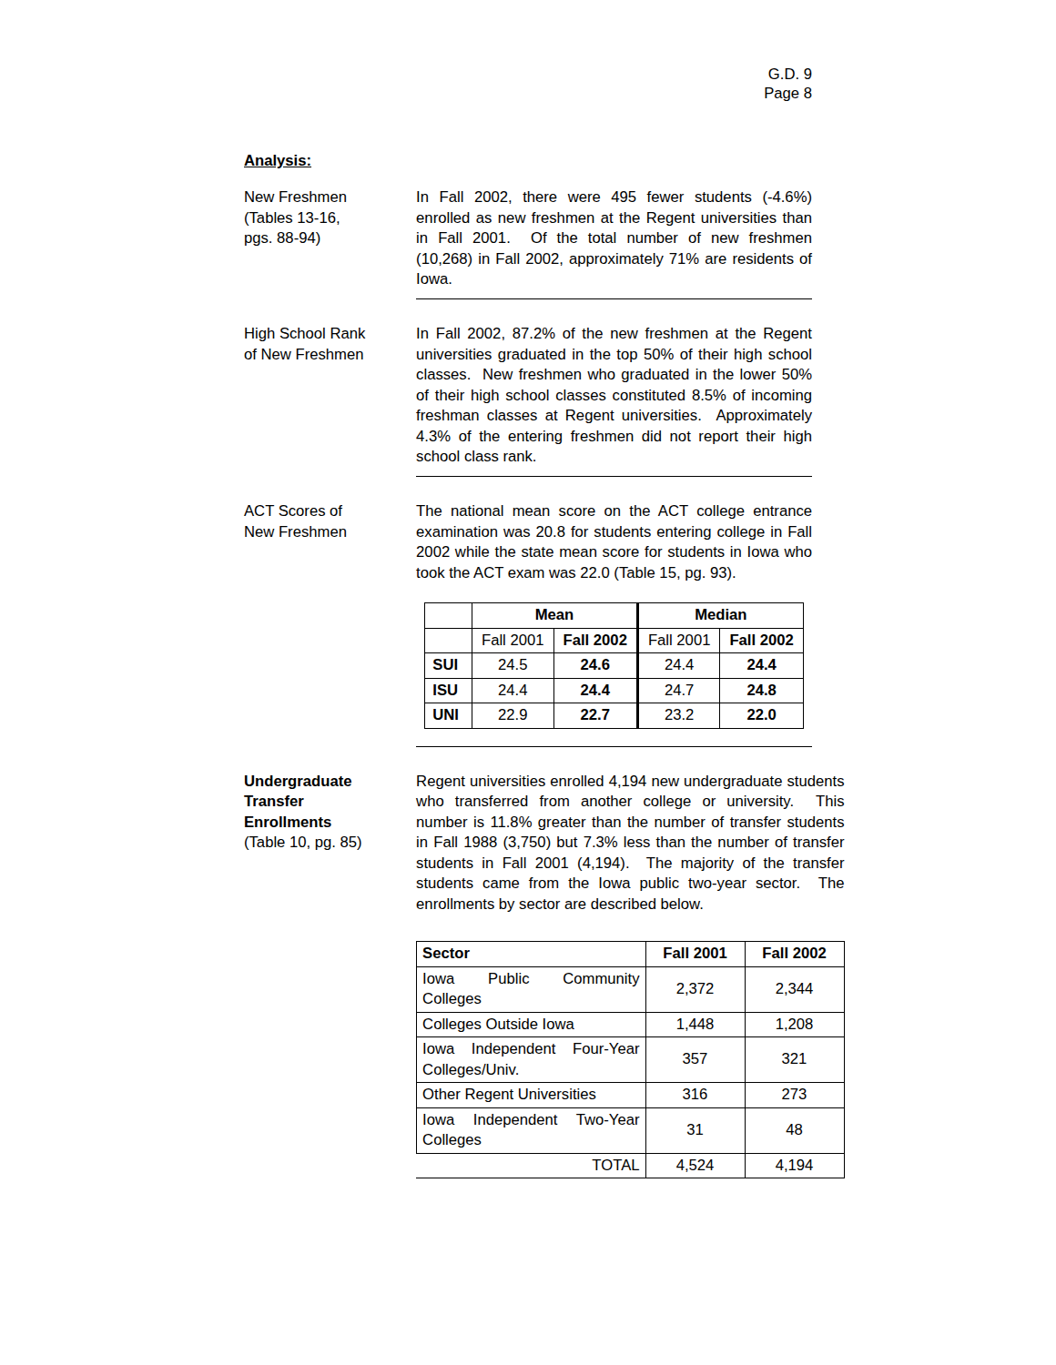G.D. 9
Page 8
Analysis:
New Freshmen
(Tables 13-16,
pgs. 88-94)
In Fall 2002, there were 495 fewer students (-4.6%) enrolled as new freshmen at the Regent universities than in Fall 2001. Of the total number of new freshmen (10,268) in Fall 2002, approximately 71% are residents of Iowa.
High School Rank
of New Freshmen
In Fall 2002, 87.2% of the new freshmen at the Regent universities graduated in the top 50% of their high school classes. New freshmen who graduated in the lower 50% of their high school classes constituted 8.5% of incoming freshman classes at Regent universities. Approximately 4.3% of the entering freshmen did not report their high school class rank.
ACT Scores of
New Freshmen
The national mean score on the ACT college entrance examination was 20.8 for students entering college in Fall 2002 while the state mean score for students in Iowa who took the ACT exam was 22.0 (Table 15, pg. 93).
| | Mean | Median |
| --- | --- | --- |
| | Fall 2001 | Fall 2002 | Fall 2001 | Fall 2002 |
| SUI | 24.5 | 24.6 | 24.4 | 24.4 |
| ISU | 24.4 | 24.4 | 24.7 | 24.8 |
| UNI | 22.9 | 22.7 | 23.2 | 22.0 |
Undergraduate
Transfer
Enrollments
(Table 10, pg. 85)
Regent universities enrolled 4,194 new undergraduate students who transferred from another college or university. This number is 11.8% greater than the number of transfer students in Fall 1988 (3,750) but 7.3% less than the number of transfer students in Fall 2001 (4,194). The majority of the transfer students came from the Iowa public two-year sector. The enrollments by sector are described below.
| Sector | Fall 2001 | Fall 2002 |
| --- | --- | --- |
| Iowa Public Community Colleges | 2,372 | 2,344 |
| Colleges Outside Iowa | 1,448 | 1,208 |
| Iowa Independent Four-Year Colleges/Univ. | 357 | 321 |
| Other Regent Universities | 316 | 273 |
| Iowa Independent Two-Year Colleges | 31 | 48 |
| TOTAL | 4,524 | 4,194 |